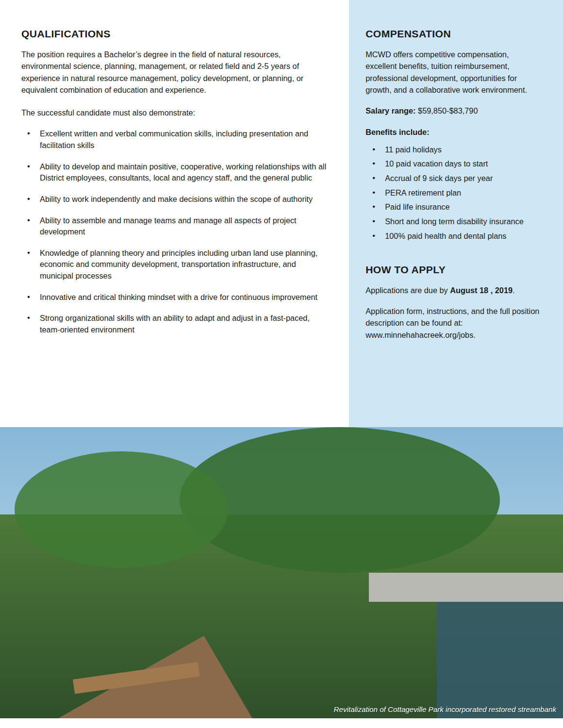Qualifications
The position requires a Bachelor’s degree in the field of natural resources, environmental science, planning, management, or related field and 2-5 years of experience in natural resource management, policy development, or planning, or equivalent combination of education and experience.
The successful candidate must also demonstrate:
Excellent written and verbal communication skills, including presentation and facilitation skills
Ability to develop and maintain positive, cooperative, working relationships with all District employees, consultants, local and agency staff, and the general public
Ability to work independently and make decisions within the scope of authority
Ability to assemble and manage teams and manage all aspects of project development
Knowledge of planning theory and principles including urban land use planning, economic and community development, transportation infrastructure, and municipal processes
Innovative and critical thinking mindset with a drive for continuous improvement
Strong organizational skills with an ability to adapt and adjust in a fast-paced, team-oriented environment
Compensation
MCWD offers competitive compensation, excellent benefits, tuition reimbursement, professional development, opportunities for growth, and a collaborative work environment.
Salary range: $59,850-$83,790
Benefits include:
11 paid holidays
10 paid vacation days to start
Accrual of 9 sick days per year
PERA retirement plan
Paid life insurance
Short and long term disability insurance
100% paid health and dental plans
How to Apply
Applications are due by August 18 , 2019.
Application form, instructions, and the full position description can be found at: www.minnehahacreek.org/jobs.
Revitalization of Cottageville Park incorporated restored streambank